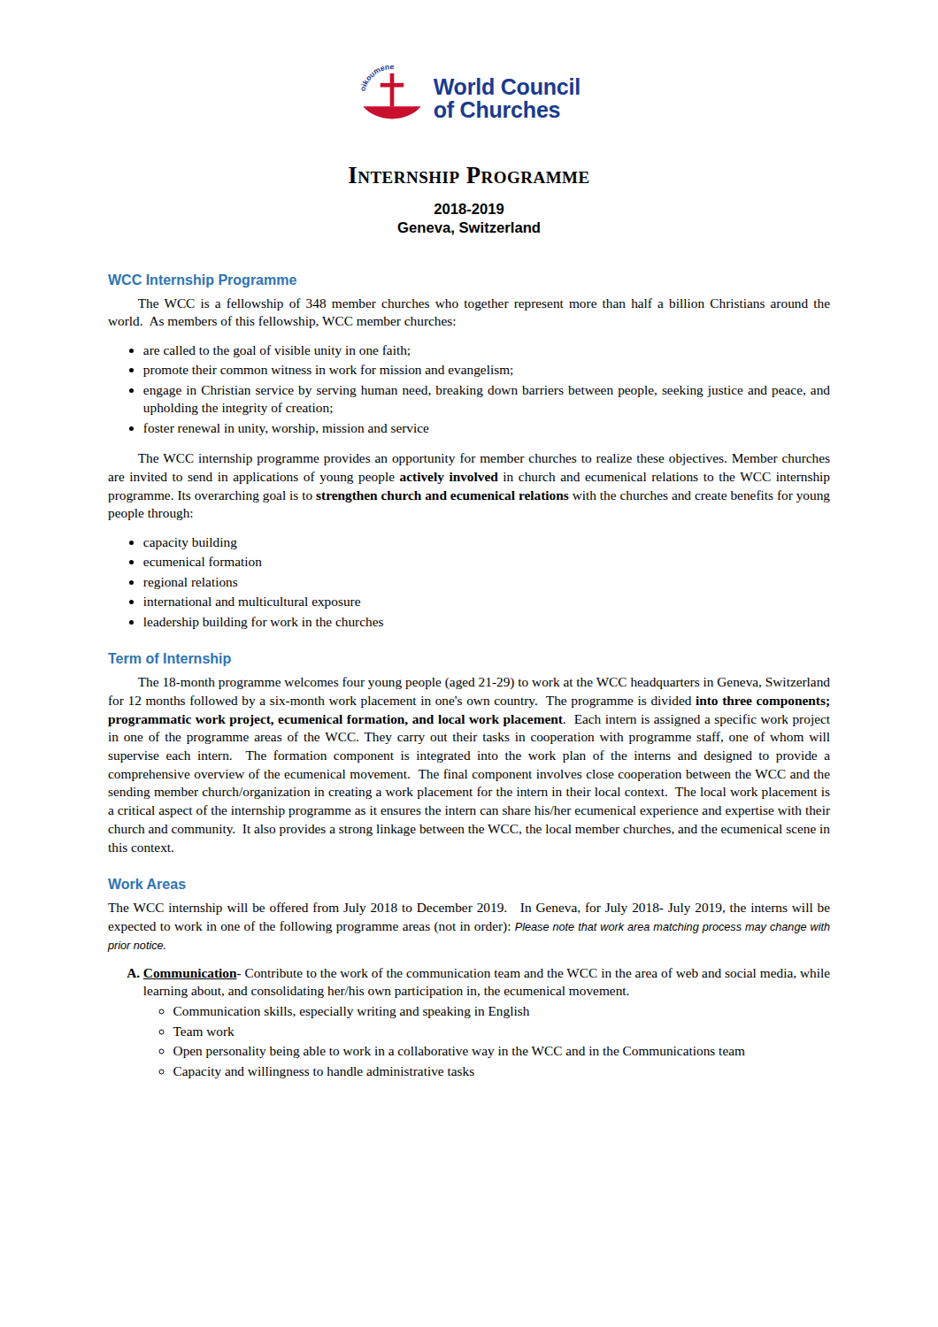oikoumene
World Council
of Churches
Internship Programme
2018-2019
Geneva, Switzerland
WCC Internship Programme
The WCC is a fellowship of 348 member churches who together represent more than half a billion Christians around the world. As members of this fellowship, WCC member churches:
are called to the goal of visible unity in one faith;
promote their common witness in work for mission and evangelism;
engage in Christian service by serving human need, breaking down barriers between people, seeking justice and peace, and upholding the integrity of creation;
foster renewal in unity, worship, mission and service
The WCC internship programme provides an opportunity for member churches to realize these objectives. Member churches are invited to send in applications of young people actively involved in church and ecumenical relations to the WCC internship programme. Its overarching goal is to strengthen church and ecumenical relations with the churches and create benefits for young people through:
capacity building
ecumenical formation
regional relations
international and multicultural exposure
leadership building for work in the churches
Term of Internship
The 18-month programme welcomes four young people (aged 21-29) to work at the WCC headquarters in Geneva, Switzerland for 12 months followed by a six-month work placement in one's own country. The programme is divided into three components; programmatic work project, ecumenical formation, and local work placement. Each intern is assigned a specific work project in one of the programme areas of the WCC. They carry out their tasks in cooperation with programme staff, one of whom will supervise each intern. The formation component is integrated into the work plan of the interns and designed to provide a comprehensive overview of the ecumenical movement. The final component involves close cooperation between the WCC and the sending member church/organization in creating a work placement for the intern in their local context. The local work placement is a critical aspect of the internship programme as it ensures the intern can share his/her ecumenical experience and expertise with their church and community. It also provides a strong linkage between the WCC, the local member churches, and the ecumenical scene in this context.
Work Areas
The WCC internship will be offered from July 2018 to December 2019. In Geneva, for July 2018- July 2019, the interns will be expected to work in one of the following programme areas (not in order): Please note that work area matching process may change with prior notice.
Communication- Contribute to the work of the communication team and the WCC in the area of web and social media, while learning about, and consolidating her/his own participation in, the ecumenical movement.
Communication skills, especially writing and speaking in English
Team work
Open personality being able to work in a collaborative way in the WCC and in the Communications team
Capacity and willingness to handle administrative tasks